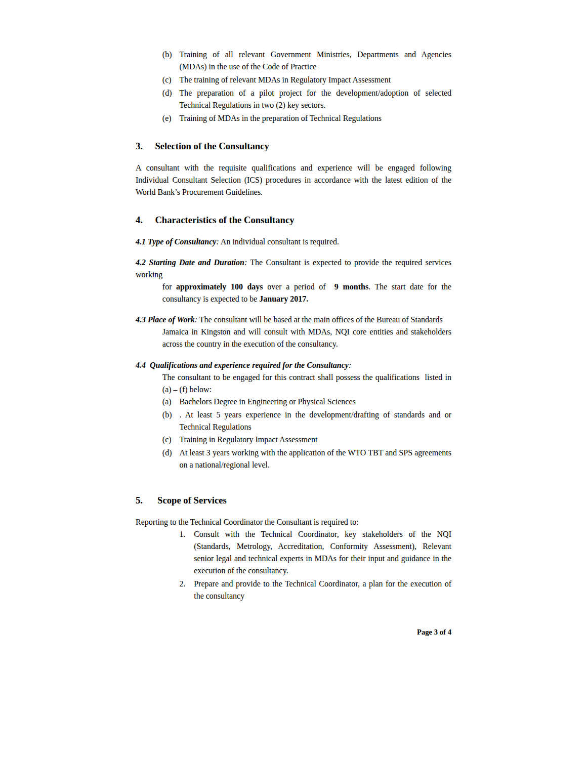(b) Training of all relevant Government Ministries, Departments and Agencies (MDAs) in the use of the Code of Practice
(c) The training of relevant MDAs in Regulatory Impact Assessment
(d) The preparation of a pilot project for the development/adoption of selected Technical Regulations in two (2) key sectors.
(e) Training of MDAs in the preparation of Technical Regulations
3. Selection of the Consultancy
A consultant with the requisite qualifications and experience will be engaged following Individual Consultant Selection (ICS) procedures in accordance with the latest edition of the World Bank’s Procurement Guidelines.
4. Characteristics of the Consultancy
4.1 Type of Consultancy: An individual consultant is required.
4.2 Starting Date and Duration: The Consultant is expected to provide the required services working
for approximately 100 days over a period of 9 months. The start date for the consultancy is expected to be January 2017.
4.3 Place of Work: The consultant will be based at the main offices of the Bureau of Standards
Jamaica in Kingston and will consult with MDAs, NQI core entities and stakeholders across the country in the execution of the consultancy.
4.4 Qualifications and experience required for the Consultancy:
The consultant to be engaged for this contract shall possess the qualifications listed in (a) – (f) below:
(a) Bachelors Degree in Engineering or Physical Sciences
(b). At least 5 years experience in the development/drafting of standards and or Technical Regulations
(c) Training in Regulatory Impact Assessment
(d) At least 3 years working with the application of the WTO TBT and SPS agreements on a national/regional level.
5. Scope of Services
Reporting to the Technical Coordinator the Consultant is required to:
1. Consult with the Technical Coordinator, key stakeholders of the NQI (Standards, Metrology, Accreditation, Conformity Assessment), Relevant senior legal and technical experts in MDAs for their input and guidance in the execution of the consultancy.
2. Prepare and provide to the Technical Coordinator, a plan for the execution of the consultancy
Page 3 of 4